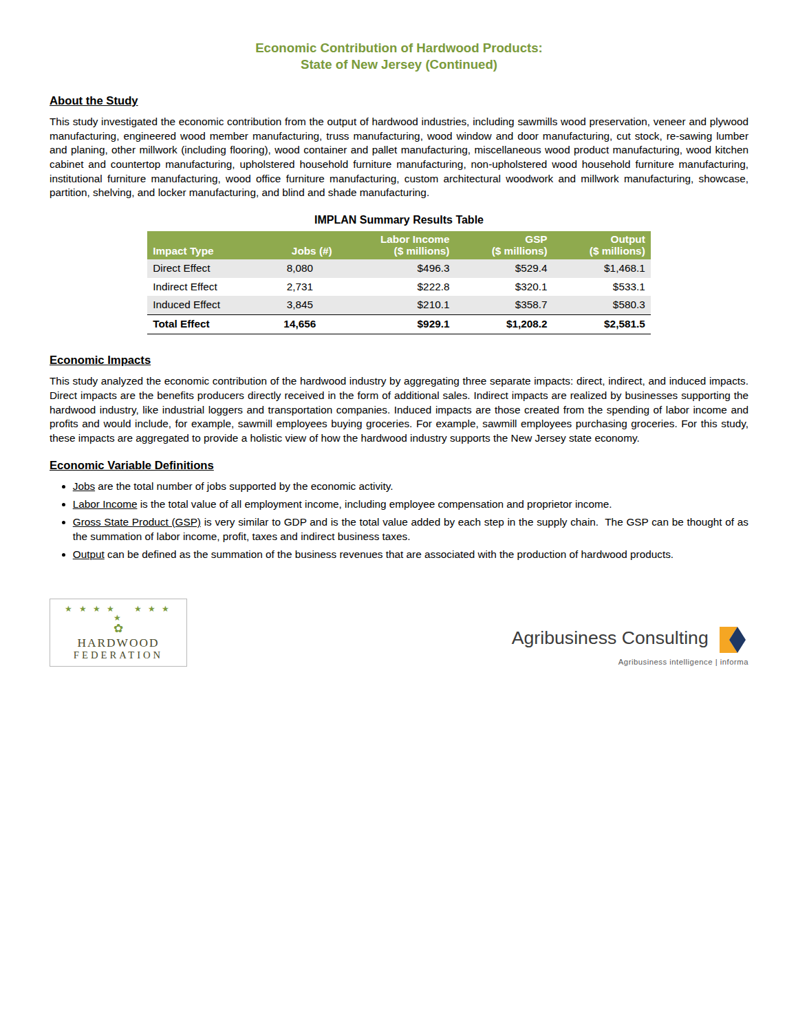Economic Contribution of Hardwood Products:
State of New Jersey (Continued)
About the Study
This study investigated the economic contribution from the output of hardwood industries, including sawmills wood preservation, veneer and plywood manufacturing, engineered wood member manufacturing, truss manufacturing, wood window and door manufacturing, cut stock, re-sawing lumber and planing, other millwork (including flooring), wood container and pallet manufacturing, miscellaneous wood product manufacturing, wood kitchen cabinet and countertop manufacturing, upholstered household furniture manufacturing, non-upholstered wood household furniture manufacturing, institutional furniture manufacturing, wood office furniture manufacturing, custom architectural woodwork and millwork manufacturing, showcase, partition, shelving, and locker manufacturing, and blind and shade manufacturing.
IMPLAN Summary Results Table
| Impact Type | Jobs (#) | Labor Income ($ millions) | GSP ($ millions) | Output ($ millions) |
| --- | --- | --- | --- | --- |
| Direct Effect | 8,080 | $496.3 | $529.4 | $1,468.1 |
| Indirect Effect | 2,731 | $222.8 | $320.1 | $533.1 |
| Induced Effect | 3,845 | $210.1 | $358.7 | $580.3 |
| Total Effect | 14,656 | $929.1 | $1,208.2 | $2,581.5 |
Economic Impacts
This study analyzed the economic contribution of the hardwood industry by aggregating three separate impacts: direct, indirect, and induced impacts. Direct impacts are the benefits producers directly received in the form of additional sales. Indirect impacts are realized by businesses supporting the hardwood industry, like industrial loggers and transportation companies. Induced impacts are those created from the spending of labor income and profits and would include, for example, sawmill employees buying groceries. For example, sawmill employees purchasing groceries. For this study, these impacts are aggregated to provide a holistic view of how the hardwood industry supports the New Jersey state economy.
Economic Variable Definitions
Jobs are the total number of jobs supported by the economic activity.
Labor Income is the total value of all employment income, including employee compensation and proprietor income.
Gross State Product (GSP) is very similar to GDP and is the total value added by each step in the supply chain. The GSP can be thought of as the summation of labor income, profit, taxes and indirect business taxes.
Output can be defined as the summation of the business revenues that are associated with the production of hardwood products.
★ ★ ★ ★ ★ ★ ★ ★
✿
HARDWOOD
FEDERATION
Agribusiness Consulting
Agribusiness intelligence | informa